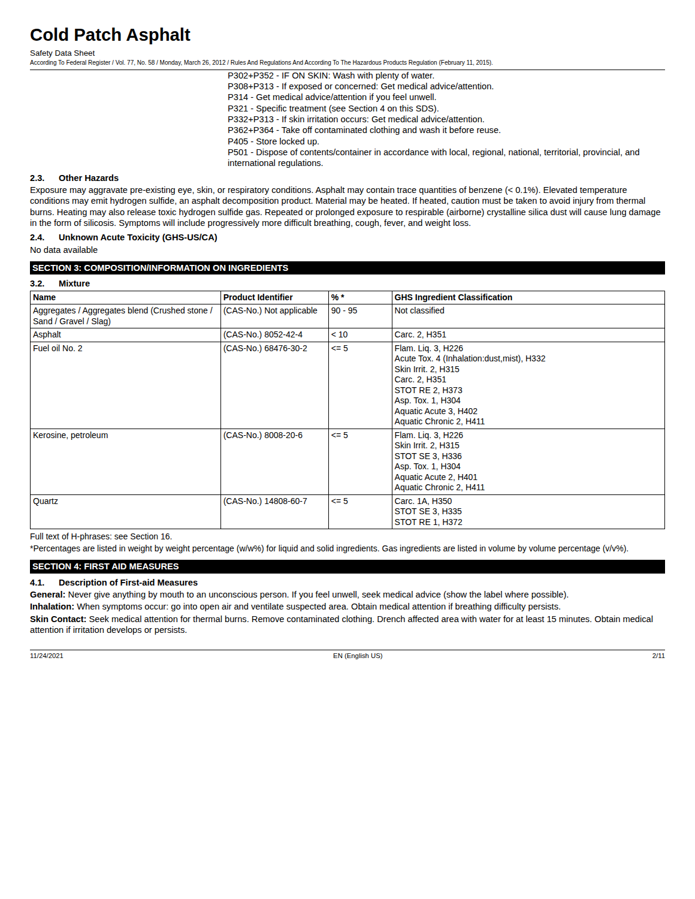Cold Patch Asphalt
Safety Data Sheet
According To Federal Register / Vol. 77, No. 58 / Monday, March 26, 2012 / Rules And Regulations And According To The Hazardous Products Regulation (February 11, 2015).
P302+P352 - IF ON SKIN: Wash with plenty of water.
P308+P313 - If exposed or concerned: Get medical advice/attention.
P314 - Get medical advice/attention if you feel unwell.
P321 - Specific treatment (see Section 4 on this SDS).
P332+P313 - If skin irritation occurs: Get medical advice/attention.
P362+P364 - Take off contaminated clothing and wash it before reuse.
P405 - Store locked up.
P501 - Dispose of contents/container in accordance with local, regional, national, territorial, provincial, and international regulations.
2.3. Other Hazards
Exposure may aggravate pre-existing eye, skin, or respiratory conditions. Asphalt may contain trace quantities of benzene (< 0.1%). Elevated temperature conditions may emit hydrogen sulfide, an asphalt decomposition product. Material may be heated. If heated, caution must be taken to avoid injury from thermal burns. Heating may also release toxic hydrogen sulfide gas. Repeated or prolonged exposure to respirable (airborne) crystalline silica dust will cause lung damage in the form of silicosis. Symptoms will include progressively more difficult breathing, cough, fever, and weight loss.
2.4. Unknown Acute Toxicity (GHS-US/CA)
No data available
SECTION 3: COMPOSITION/INFORMATION ON INGREDIENTS
3.2. Mixture
| Name | Product Identifier | % * | GHS Ingredient Classification |
| --- | --- | --- | --- |
| Aggregates / Aggregates blend (Crushed stone / Sand / Gravel / Slag) | (CAS-No.) Not applicable | 90 - 95 | Not classified |
| Asphalt | (CAS-No.) 8052-42-4 | < 10 | Carc. 2, H351 |
| Fuel oil No. 2 | (CAS-No.) 68476-30-2 | <= 5 | Flam. Liq. 3, H226 Acute Tox. 4 (Inhalation:dust,mist), H332 Skin Irrit. 2, H315 Carc. 2, H351 STOT RE 2, H373 Asp. Tox. 1, H304 Aquatic Acute 3, H402 Aquatic Chronic 2, H411 |
| Kerosine, petroleum | (CAS-No.) 8008-20-6 | <= 5 | Flam. Liq. 3, H226 Skin Irrit. 2, H315 STOT SE 3, H336 Asp. Tox. 1, H304 Aquatic Acute 2, H401 Aquatic Chronic 2, H411 |
| Quartz | (CAS-No.) 14808-60-7 | <= 5 | Carc. 1A, H350 STOT SE 3, H335 STOT RE 1, H372 |
Full text of H-phrases: see Section 16.
*Percentages are listed in weight by weight percentage (w/w%) for liquid and solid ingredients. Gas ingredients are listed in volume by volume percentage (v/v%).
SECTION 4: FIRST AID MEASURES
4.1. Description of First-aid Measures
General: Never give anything by mouth to an unconscious person. If you feel unwell, seek medical advice (show the label where possible).
Inhalation: When symptoms occur: go into open air and ventilate suspected area. Obtain medical attention if breathing difficulty persists.
Skin Contact: Seek medical attention for thermal burns. Remove contaminated clothing. Drench affected area with water for at least 15 minutes. Obtain medical attention if irritation develops or persists.
11/24/2021
EN (English US)
2/11